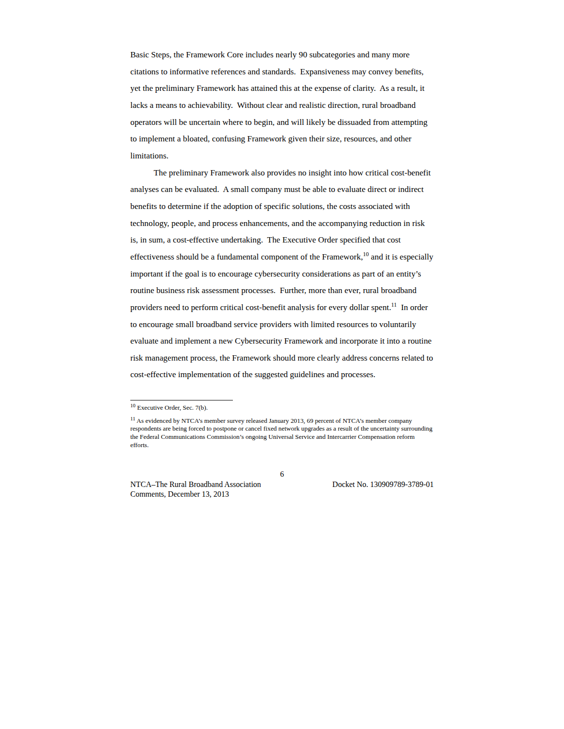Basic Steps, the Framework Core includes nearly 90 subcategories and many more citations to informative references and standards. Expansiveness may convey benefits, yet the preliminary Framework has attained this at the expense of clarity. As a result, it lacks a means to achievability. Without clear and realistic direction, rural broadband operators will be uncertain where to begin, and will likely be dissuaded from attempting to implement a bloated, confusing Framework given their size, resources, and other limitations.
The preliminary Framework also provides no insight into how critical cost-benefit analyses can be evaluated. A small company must be able to evaluate direct or indirect benefits to determine if the adoption of specific solutions, the costs associated with technology, people, and process enhancements, and the accompanying reduction in risk is, in sum, a cost-effective undertaking. The Executive Order specified that cost effectiveness should be a fundamental component of the Framework,10 and it is especially important if the goal is to encourage cybersecurity considerations as part of an entity’s routine business risk assessment processes. Further, more than ever, rural broadband providers need to perform critical cost-benefit analysis for every dollar spent.11 In order to encourage small broadband service providers with limited resources to voluntarily evaluate and implement a new Cybersecurity Framework and incorporate it into a routine risk management process, the Framework should more clearly address concerns related to cost-effective implementation of the suggested guidelines and processes.
10 Executive Order, Sec. 7(b).
11 As evidenced by NTCA’s member survey released January 2013, 69 percent of NTCA’s member company respondents are being forced to postpone or cancel fixed network upgrades as a result of the uncertainty surrounding the Federal Communications Commission’s ongoing Universal Service and Intercarrier Compensation reform efforts.
6
NTCA–The Rural Broadband Association
Comments, December 13, 2013
Docket No. 130909789-3789-01